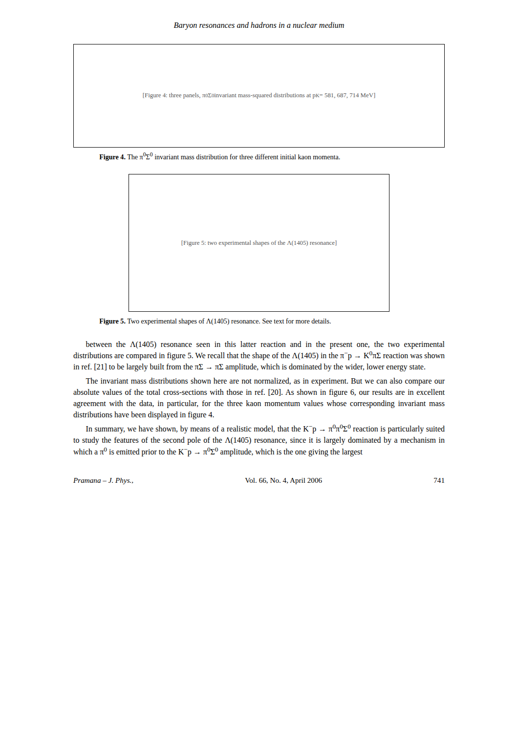Baryon resonances and hadrons in a nuclear medium
[Figure 4: three panels, π0Σ0 invariant mass-squared distributions at pK = 581, 687, 714 MeV]
Figure 4. The π0Σ0 invariant mass distribution for three different initial kaon momenta.
[Figure 5: two experimental shapes of the Λ(1405) resonance]
Figure 5. Two experimental shapes of Λ(1405) resonance. See text for more details.
between the Λ(1405) resonance seen in this latter reaction and in the present one, the two experimental distributions are compared in figure 5. We recall that the shape of the Λ(1405) in the π−p → K0πΣ reaction was shown in ref. [21] to be largely built from the πΣ → πΣ amplitude, which is dominated by the wider, lower energy state.
The invariant mass distributions shown here are not normalized, as in experiment. But we can also compare our absolute values of the total cross-sections with those in ref. [20]. As shown in figure 6, our results are in excellent agreement with the data, in particular, for the three kaon momentum values whose corresponding invariant mass distributions have been displayed in figure 4.
In summary, we have shown, by means of a realistic model, that the K−p → π0π0Σ0 reaction is particularly suited to study the features of the second pole of the Λ(1405) resonance, since it is largely dominated by a mechanism in which a π0 is emitted prior to the K−p → π0Σ0 amplitude, which is the one giving the largest
Pramana – J. Phys., Vol. 66, No. 4, April 2006 741